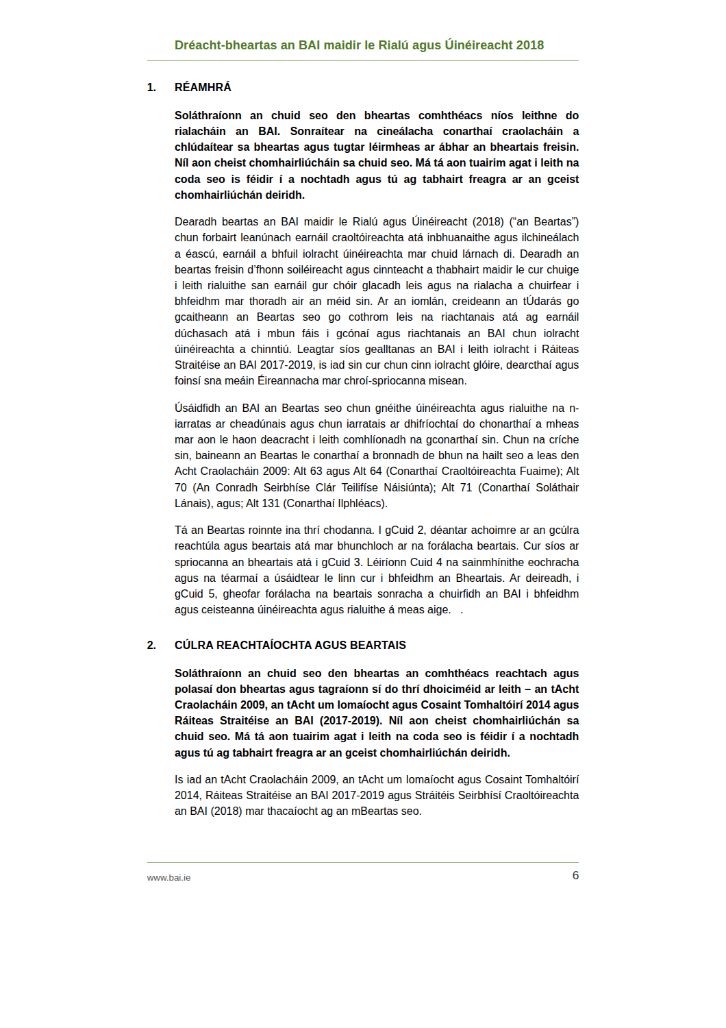Dréacht-bheartas an BAI maidir le Rialú agus Úinéireacht 2018
1.
RÉAMHRÁ
Soláthraíonn an chuid seo den bheartas comhthéacs níos leithne do rialacháin an BAI. Sonraítear na cineálacha conarthaí craolacháin a chlúdaítear sa bheartas agus tugtar léirmheas ar ábhar an bheartais freisin. Níl aon cheist chomhairliúcháin sa chuid seo. Má tá aon tuairim agat i leith na coda seo is féidir í a nochtadh agus tú ag tabhairt freagra ar an gceist chomhairliúchán deiridh.
Dearadh beartas an BAI maidir le Rialú agus Úinéireacht (2018) (“an Beartas”) chun forbairt leanúnach earnáil craoltóireachta atá inbhuanaithe agus ilchineálach a éascú, earnáil a bhfuil iolracht úinéireachta mar chuid lárnach di. Dearadh an beartas freisin d’fhonn soiléireacht agus cinnteacht a thabhairt maidir le cur chuige i leith rialuithe san earnáil gur chóir glacadh leis agus na rialacha a chuirfear i bhfeidhm mar thoradh air an méid sin. Ar an iomlán, creideann an tÚdarás go gcaitheann an Beartas seo go cothrom leis na riachtanais atá ag earnáil dúchasach atá i mbun fáis i gcónaí agus riachtanais an BAI chun iolracht úinéireachta a chinntiú. Leagtar síos gealltanas an BAI i leith iolracht i Ráiteas Straitéise an BAI 2017-2019, is iad sin cur chun cinn iolracht glóire, dearcthaí agus foinsí sna meáin Éireannacha mar chroí-spriocanna misean.
Úsáidfidh an BAI an Beartas seo chun gnéithe úinéireachta agus rialuithe na n-iarratas ar cheadúnais agus chun iarratais ar dhifríochtaí do chonarthaí a mheas mar aon le haon deacracht i leith comhlíonadh na gconarthaí sin. Chun na críche sin, baineann an Beartas le conarthaí a bronnadh de bhun na hailt seo a leas den Acht Craolacháin 2009: Alt 63 agus Alt 64 (Conarthaí Craoltóireachta Fuaime); Alt 70 (An Conradh Seirbhíse Clár Teilifíse Náisiúnta); Alt 71 (Conarthaí Soláthair Lánais), agus; Alt 131 (Conarthaí Ilphléacs).
Tá an Beartas roinnte ina thrí chodanna. I gCuid 2, déantar achoimre ar an gcúlra reachtúla agus beartais atá mar bhunchloch ar na forálacha beartais. Cur síos ar spriocanna an bheartais atá i gCuid 3. Léiríonn Cuid 4 na sainmhínithe eochracha agus na téarmaí a úsáidtear le linn cur i bhfeidhm an Bheartais. Ar deireadh, i gCuid 5, gheofar forálacha na beartais sonracha a chuirfidh an BAI i bhfeidhm agus ceisteanna úinéireachta agus rialuithe á meas aige. .
2.
CÚLRA REACHTAÍOCHTA AGUS BEARTAIS
Soláthraíonn an chuid seo den bheartas an comhthéacs reachtach agus polasaí don bheartas agus tagraíonn sí do thrí dhoiciméid ar leith – an tAcht Craolacháin 2009, an tAcht um Iomaíocht agus Cosaint Tomhaltóirí 2014 agus Ráiteas Straitéise an BAI (2017-2019). Níl aon cheist chomhairliúchán sa chuid seo. Má tá aon tuairim agat i leith na coda seo is féidir í a nochtadh agus tú ag tabhairt freagra ar an gceist chomhairliúchán deiridh.
Is iad an tAcht Craolacháin 2009, an tAcht um Iomaíocht agus Cosaint Tomhaltóirí 2014, Ráiteas Straitéise an BAI 2017-2019 agus Stráitéis Seirbhísí Craoltóireachta an BAI (2018) mar thacaíocht ag an mBeartas seo.
www.bai.ie
6